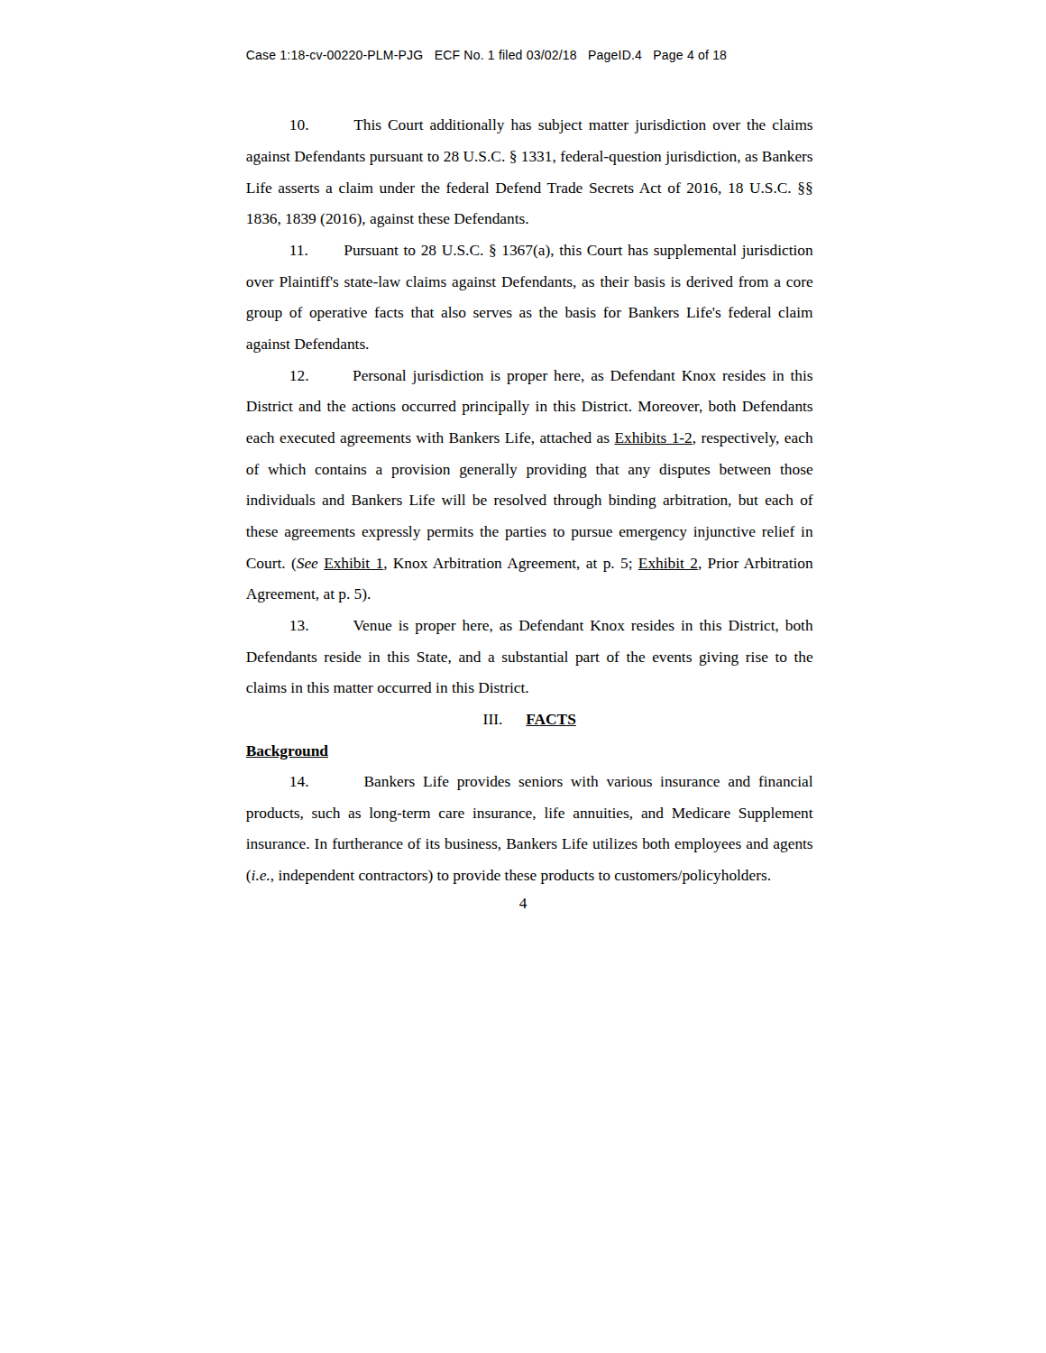Case 1:18-cv-00220-PLM-PJG ECF No. 1 filed 03/02/18 PageID.4 Page 4 of 18
10. This Court additionally has subject matter jurisdiction over the claims against Defendants pursuant to 28 U.S.C. § 1331, federal-question jurisdiction, as Bankers Life asserts a claim under the federal Defend Trade Secrets Act of 2016, 18 U.S.C. §§ 1836, 1839 (2016), against these Defendants.
11. Pursuant to 28 U.S.C. § 1367(a), this Court has supplemental jurisdiction over Plaintiff's state-law claims against Defendants, as their basis is derived from a core group of operative facts that also serves as the basis for Bankers Life's federal claim against Defendants.
12. Personal jurisdiction is proper here, as Defendant Knox resides in this District and the actions occurred principally in this District. Moreover, both Defendants each executed agreements with Bankers Life, attached as Exhibits 1-2, respectively, each of which contains a provision generally providing that any disputes between those individuals and Bankers Life will be resolved through binding arbitration, but each of these agreements expressly permits the parties to pursue emergency injunctive relief in Court. (See Exhibit 1, Knox Arbitration Agreement, at p. 5; Exhibit 2, Prior Arbitration Agreement, at p. 5).
13. Venue is proper here, as Defendant Knox resides in this District, both Defendants reside in this State, and a substantial part of the events giving rise to the claims in this matter occurred in this District.
III. FACTS
Background
14. Bankers Life provides seniors with various insurance and financial products, such as long-term care insurance, life annuities, and Medicare Supplement insurance. In furtherance of its business, Bankers Life utilizes both employees and agents (i.e., independent contractors) to provide these products to customers/policyholders.
4